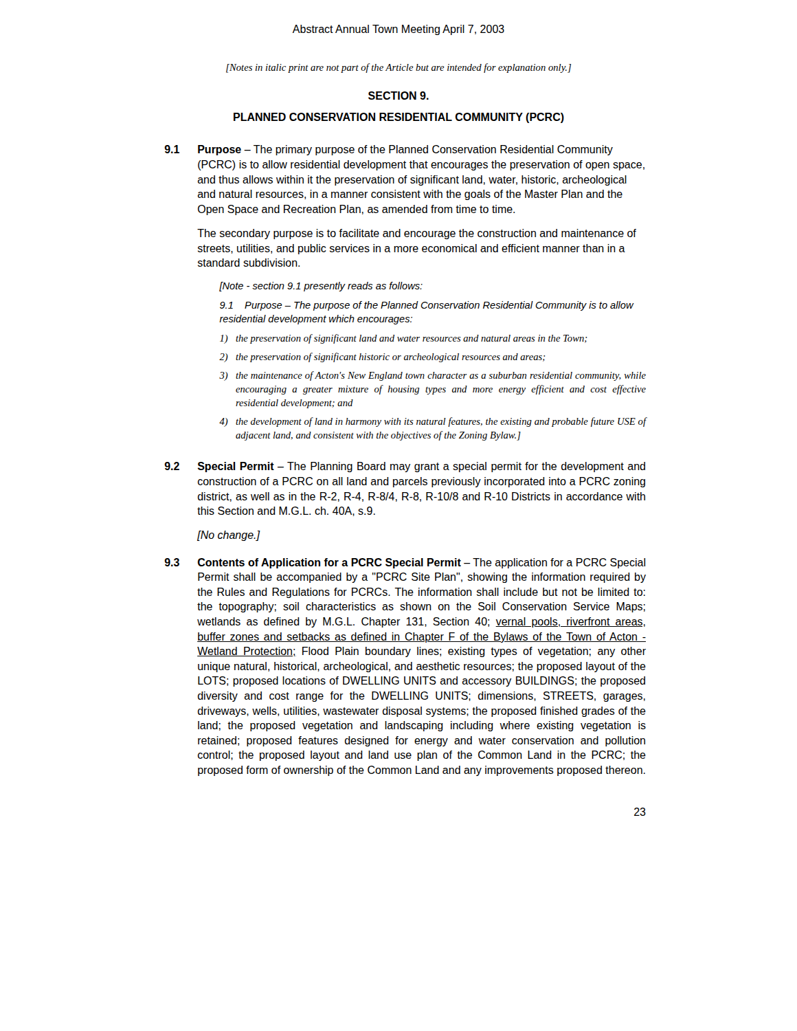Abstract Annual Town Meeting April 7, 2003
[Notes in italic print are not part of the Article but are intended for explanation only.]
SECTION 9.
PLANNED CONSERVATION RESIDENTIAL COMMUNITY (PCRC)
9.1
Purpose – The primary purpose of the Planned Conservation Residential Community (PCRC) is to allow residential development that encourages the preservation of open space, and thus allows within it the preservation of significant land, water, historic, archeological and natural resources, in a manner consistent with the goals of the Master Plan and the Open Space and Recreation Plan, as amended from time to time.
The secondary purpose is to facilitate and encourage the construction and maintenance of streets, utilities, and public services in a more economical and efficient manner than in a standard subdivision.
[Note - section 9.1 presently reads as follows:
9.1 Purpose – The purpose of the Planned Conservation Residential Community is to allow residential development which encourages:
1) the preservation of significant land and water resources and natural areas in the Town;
2) the preservation of significant historic or archeological resources and areas;
3) the maintenance of Acton's New England town character as a suburban residential community, while encouraging a greater mixture of housing types and more energy efficient and cost effective residential development; and
4) the development of land in harmony with its natural features, the existing and probable future USE of adjacent land, and consistent with the objectives of the Zoning Bylaw.]
9.2
Special Permit – The Planning Board may grant a special permit for the development and construction of a PCRC on all land and parcels previously incorporated into a PCRC zoning district, as well as in the R-2, R-4, R-8/4, R-8, R-10/8 and R-10 Districts in accordance with this Section and M.G.L. ch. 40A, s.9.
[No change.]
9.3
Contents of Application for a PCRC Special Permit – The application for a PCRC Special Permit shall be accompanied by a "PCRC Site Plan", showing the information required by the Rules and Regulations for PCRCs. The information shall include but not be limited to: the topography; soil characteristics as shown on the Soil Conservation Service Maps; wetlands as defined by M.G.L. Chapter 131, Section 40; vernal pools, riverfront areas, buffer zones and setbacks as defined in Chapter F of the Bylaws of the Town of Acton - Wetland Protection; Flood Plain boundary lines; existing types of vegetation; any other unique natural, historical, archeological, and aesthetic resources; the proposed layout of the LOTS; proposed locations of DWELLING UNITS and accessory BUILDINGS; the proposed diversity and cost range for the DWELLING UNITS; dimensions, STREETS, garages, driveways, wells, utilities, wastewater disposal systems; the proposed finished grades of the land; the proposed vegetation and landscaping including where existing vegetation is retained; proposed features designed for energy and water conservation and pollution control; the proposed layout and land use plan of the Common Land in the PCRC; the proposed form of ownership of the Common Land and any improvements proposed thereon.
23